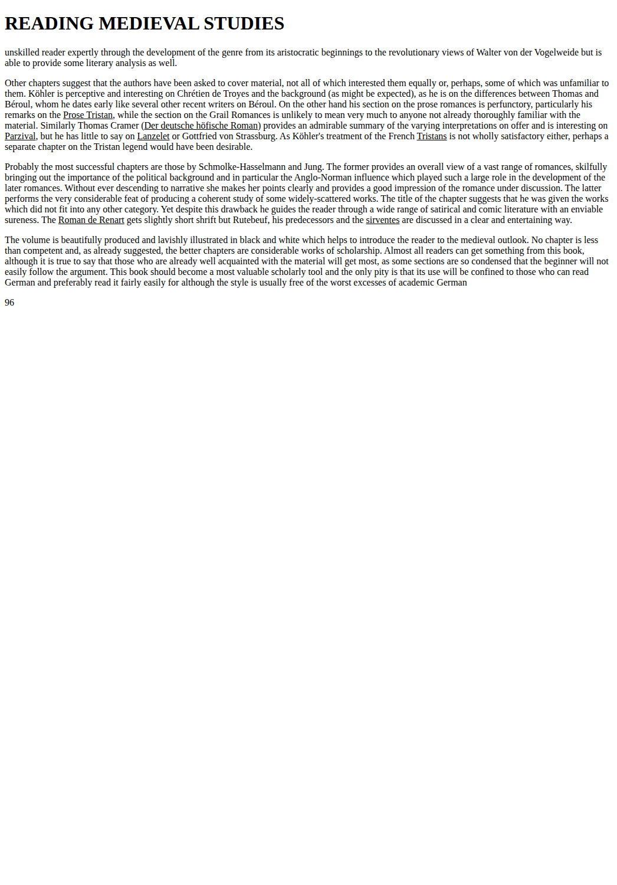READING MEDIEVAL STUDIES
unskilled reader expertly through the development of the genre from its aristocratic beginnings to the revolutionary views of Walter von der Vogelweide but is able to provide some literary analysis as well.
Other chapters suggest that the authors have been asked to cover material, not all of which interested them equally or, perhaps, some of which was unfamiliar to them. Köhler is perceptive and interesting on Chrétien de Troyes and the background (as might be expected), as he is on the differences between Thomas and Béroul, whom he dates early like several other recent writers on Béroul. On the other hand his section on the prose romances is perfunctory, particularly his remarks on the Prose Tristan, while the section on the Grail Romances is unlikely to mean very much to anyone not already thoroughly familiar with the material. Similarly Thomas Cramer (Der deutsche höfische Roman) provides an admirable summary of the varying interpretations on offer and is interesting on Parzival, but he has little to say on Lanzelet or Gottfried von Strassburg. As Köhler's treatment of the French Tristans is not wholly satisfactory either, perhaps a separate chapter on the Tristan legend would have been desirable.
Probably the most successful chapters are those by Schmolke-Hasselmann and Jung. The former provides an overall view of a vast range of romances, skilfully bringing out the importance of the political background and in particular the Anglo-Norman influence which played such a large role in the development of the later romances. Without ever descending to narrative she makes her points clearly and provides a good impression of the romance under discussion. The latter performs the very considerable feat of producing a coherent study of some widely-scattered works. The title of the chapter suggests that he was given the works which did not fit into any other category. Yet despite this drawback he guides the reader through a wide range of satirical and comic literature with an enviable sureness. The Roman de Renart gets slightly short shrift but Rutebeuf, his predecessors and the sirventes are discussed in a clear and entertaining way.
The volume is beautifully produced and lavishly illustrated in black and white which helps to introduce the reader to the medieval outlook. No chapter is less than competent and, as already suggested, the better chapters are considerable works of scholarship. Almost all readers can get something from this book, although it is true to say that those who are already well acquainted with the material will get most, as some sections are so condensed that the beginner will not easily follow the argument. This book should become a most valuable scholarly tool and the only pity is that its use will be confined to those who can read German and preferably read it fairly easily for although the style is usually free of the worst excesses of academic German
96